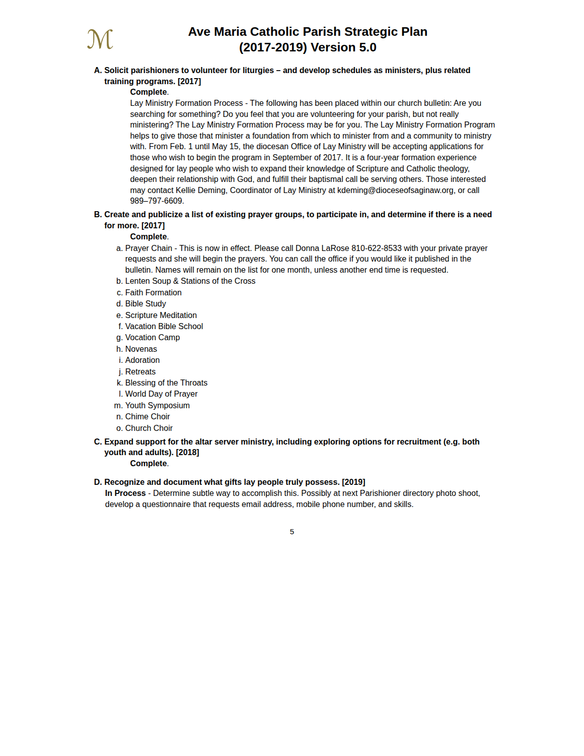ℳ
Ave Maria Catholic Parish Strategic Plan
(2017-2019) Version 5.0
Solicit parishioners to volunteer for liturgies – and develop schedules as ministers, plus related training programs. [2017]
Complete.
Lay Ministry Formation Process - The following has been placed within our church bulletin: Are you searching for something? Do you feel that you are volunteering for your parish, but not really ministering? The Lay Ministry Formation Process may be for you. The Lay Ministry Formation Program helps to give those that minister a foundation from which to minister from and a community to ministry with. From Feb. 1 until May 15, the diocesan Office of Lay Ministry will be accepting applications for those who wish to begin the program in September of 2017. It is a four-year formation experience designed for lay people who wish to expand their knowledge of Scripture and Catholic theology, deepen their relationship with God, and fulfill their baptismal call be serving others. Those interested may contact Kellie Deming, Coordinator of Lay Ministry at kdeming@dioceseofsaginaw.org, or call 989–797-6609.
Create and publicize a list of existing prayer groups, to participate in, and determine if there is a need for more. [2017]
Complete.
Prayer Chain - This is now in effect. Please call Donna LaRose 810-622-8533 with your private prayer requests and she will begin the prayers. You can call the office if you would like it published in the bulletin. Names will remain on the list for one month, unless another end time is requested.
Lenten Soup & Stations of the Cross
Faith Formation
Bible Study
Scripture Meditation
Vacation Bible School
Vocation Camp
Novenas
Adoration
Retreats
Blessing of the Throats
World Day of Prayer
Youth Symposium
Chime Choir
Church Choir
Expand support for the altar server ministry, including exploring options for recruitment (e.g. both youth and adults). [2018]
Complete.
Recognize and document what gifts lay people truly possess. [2019]
In Process - Determine subtle way to accomplish this. Possibly at next Parishioner directory photo shoot, develop a questionnaire that requests email address, mobile phone number, and skills.
5